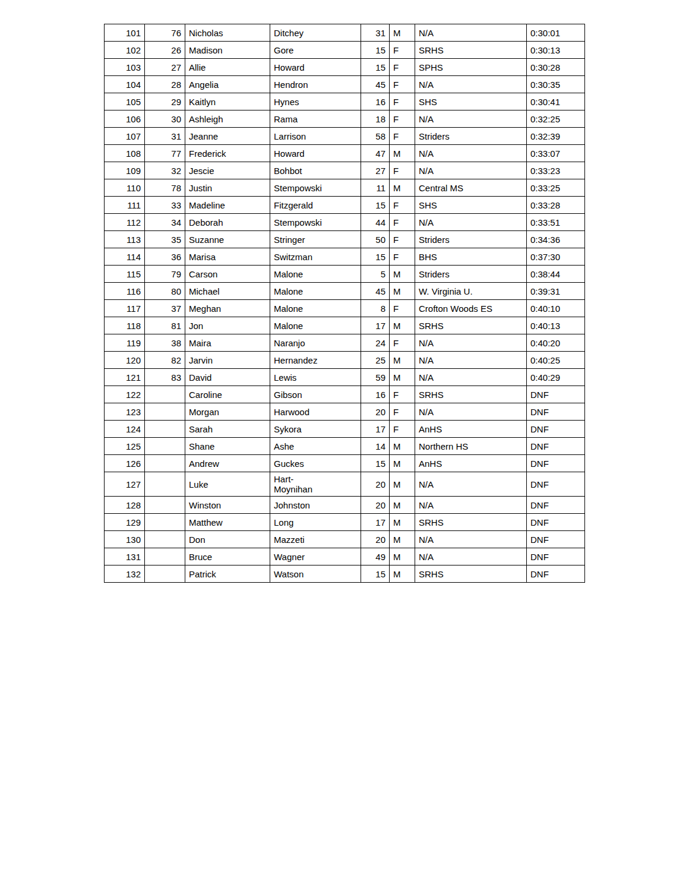| 101 | 76 | Nicholas | Ditchey | 31 | M | N/A | 0:30:01 |
| 102 | 26 | Madison | Gore | 15 | F | SRHS | 0:30:13 |
| 103 | 27 | Allie | Howard | 15 | F | SPHS | 0:30:28 |
| 104 | 28 | Angelia | Hendron | 45 | F | N/A | 0:30:35 |
| 105 | 29 | Kaitlyn | Hynes | 16 | F | SHS | 0:30:41 |
| 106 | 30 | Ashleigh | Rama | 18 | F | N/A | 0:32:25 |
| 107 | 31 | Jeanne | Larrison | 58 | F | Striders | 0:32:39 |
| 108 | 77 | Frederick | Howard | 47 | M | N/A | 0:33:07 |
| 109 | 32 | Jescie | Bohbot | 27 | F | N/A | 0:33:23 |
| 110 | 78 | Justin | Stempowski | 11 | M | Central MS | 0:33:25 |
| 111 | 33 | Madeline | Fitzgerald | 15 | F | SHS | 0:33:28 |
| 112 | 34 | Deborah | Stempowski | 44 | F | N/A | 0:33:51 |
| 113 | 35 | Suzanne | Stringer | 50 | F | Striders | 0:34:36 |
| 114 | 36 | Marisa | Switzman | 15 | F | BHS | 0:37:30 |
| 115 | 79 | Carson | Malone | 5 | M | Striders | 0:38:44 |
| 116 | 80 | Michael | Malone | 45 | M | W. Virginia U. | 0:39:31 |
| 117 | 37 | Meghan | Malone | 8 | F | Crofton Woods ES | 0:40:10 |
| 118 | 81 | Jon | Malone | 17 | M | SRHS | 0:40:13 |
| 119 | 38 | Maira | Naranjo | 24 | F | N/A | 0:40:20 |
| 120 | 82 | Jarvin | Hernandez | 25 | M | N/A | 0:40:25 |
| 121 | 83 | David | Lewis | 59 | M | N/A | 0:40:29 |
| 122 | | Caroline | Gibson | 16 | F | SRHS | DNF |
| 123 | | Morgan | Harwood | 20 | F | N/A | DNF |
| 124 | | Sarah | Sykora | 17 | F | AnHS | DNF |
| 125 | | Shane | Ashe | 14 | M | Northern HS | DNF |
| 126 | | Andrew | Guckes | 15 | M | AnHS | DNF |
| 127 | | Luke | Hart- Moynihan | 20 | M | N/A | DNF |
| 128 | | Winston | Johnston | 20 | M | N/A | DNF |
| 129 | | Matthew | Long | 17 | M | SRHS | DNF |
| 130 | | Don | Mazzeti | 20 | M | N/A | DNF |
| 131 | | Bruce | Wagner | 49 | M | N/A | DNF |
| 132 | | Patrick | Watson | 15 | M | SRHS | DNF |